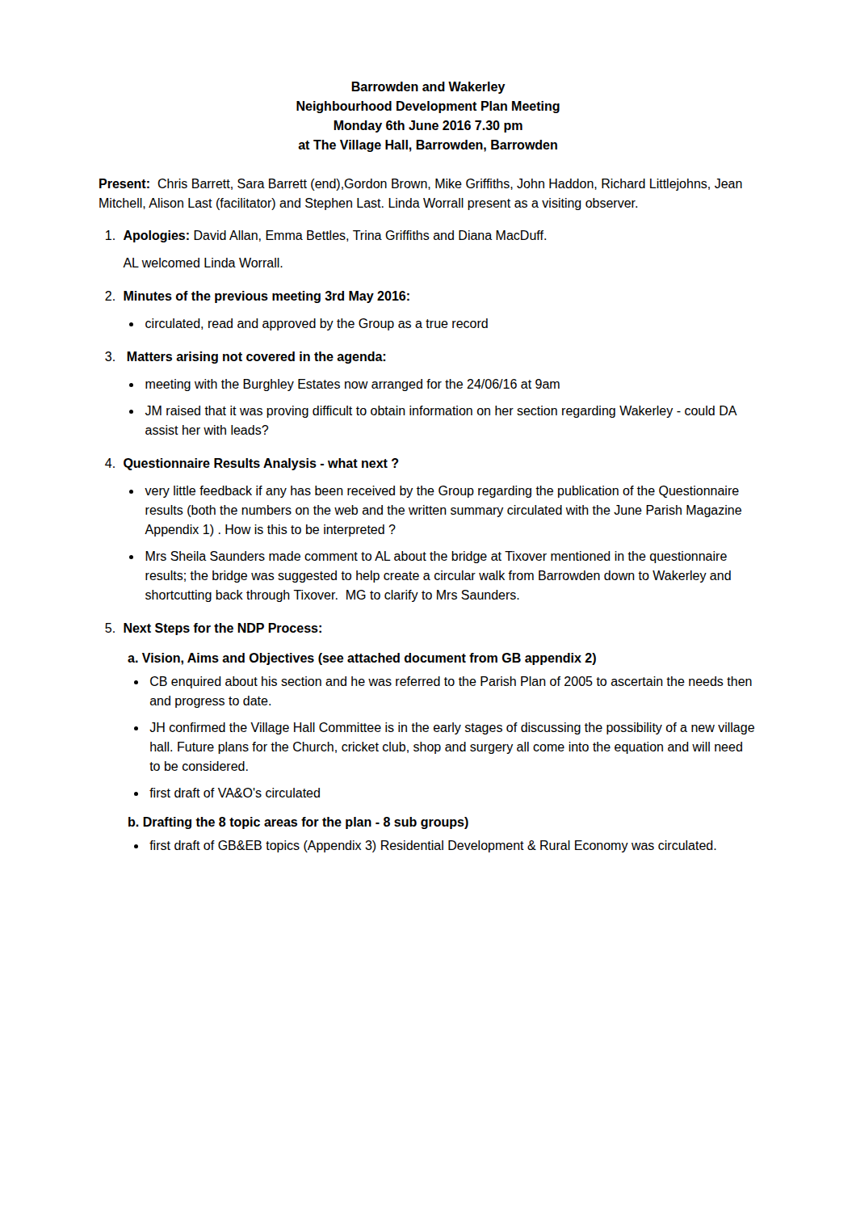Barrowden and Wakerley
Neighbourhood Development Plan Meeting
Monday 6th June 2016 7.30 pm
at The Village Hall, Barrowden, Barrowden
Present: Chris Barrett, Sara Barrett (end),Gordon Brown, Mike Griffiths, John Haddon, Richard Littlejohns, Jean Mitchell, Alison Last (facilitator) and Stephen Last. Linda Worrall present as a visiting observer.
Apologies: David Allan, Emma Bettles, Trina Griffiths and Diana MacDuff.
AL welcomed Linda Worrall.
Minutes of the previous meeting 3rd May 2016:
circulated, read and approved by the Group as a true record
Matters arising not covered in the agenda:
meeting with the Burghley Estates now arranged for the 24/06/16 at 9am
JM raised that it was proving difficult to obtain information on her section regarding Wakerley - could DA assist her with leads?
Questionnaire Results Analysis - what next ?
very little feedback if any has been received by the Group regarding the publication of the Questionnaire results (both the numbers on the web and the written summary circulated with the June Parish Magazine Appendix 1) . How is this to be interpreted ?
Mrs Sheila Saunders made comment to AL about the bridge at Tixover mentioned in the questionnaire results; the bridge was suggested to help create a circular walk from Barrowden down to Wakerley and shortcutting back through Tixover. MG to clarify to Mrs Saunders.
Next Steps for the NDP Process:
a. Vision, Aims and Objectives (see attached document from GB appendix 2)
CB enquired about his section and he was referred to the Parish Plan of 2005 to ascertain the needs then and progress to date.
JH confirmed the Village Hall Committee is in the early stages of discussing the possibility of a new village hall. Future plans for the Church, cricket club, shop and surgery all come into the equation and will need to be considered.
first draft of VA&O's circulated
b. Drafting the 8 topic areas for the plan - 8 sub groups)
first draft of GB&EB topics (Appendix 3) Residential Development & Rural Economy was circulated.